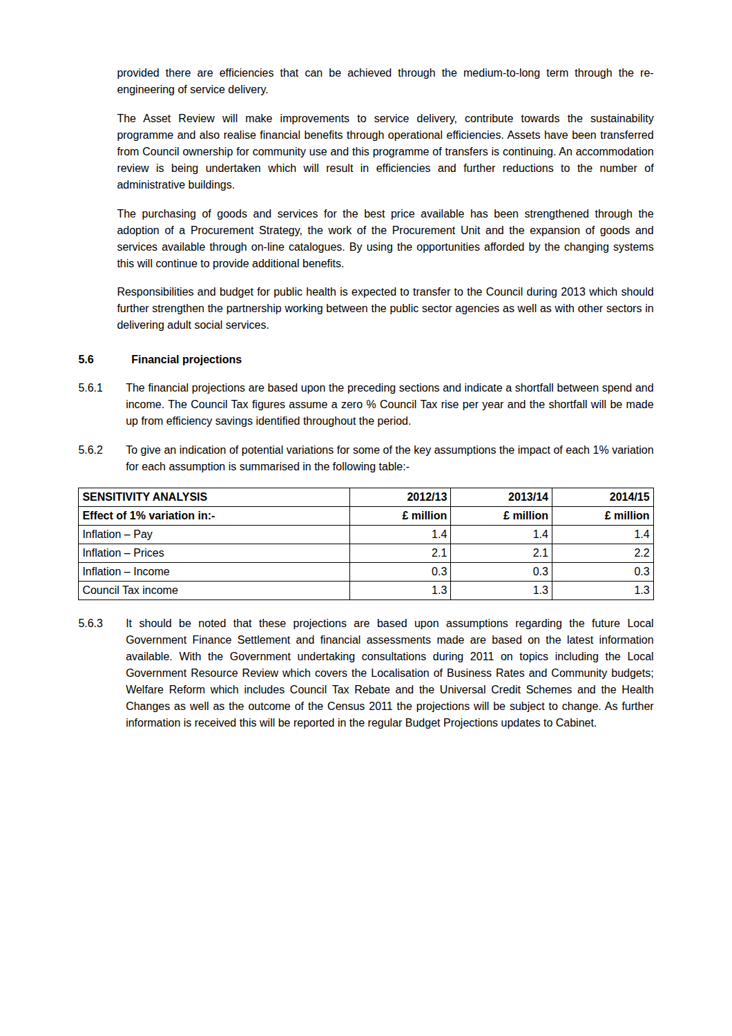provided there are efficiencies that can be achieved through the medium-to-long term through the re-engineering of service delivery.
The Asset Review will make improvements to service delivery, contribute towards the sustainability programme and also realise financial benefits through operational efficiencies. Assets have been transferred from Council ownership for community use and this programme of transfers is continuing. An accommodation review is being undertaken which will result in efficiencies and further reductions to the number of administrative buildings.
The purchasing of goods and services for the best price available has been strengthened through the adoption of a Procurement Strategy, the work of the Procurement Unit and the expansion of goods and services available through on-line catalogues. By using the opportunities afforded by the changing systems this will continue to provide additional benefits.
Responsibilities and budget for public health is expected to transfer to the Council during 2013 which should further strengthen the partnership working between the public sector agencies as well as with other sectors in delivering adult social services.
5.6 Financial projections
5.6.1 The financial projections are based upon the preceding sections and indicate a shortfall between spend and income. The Council Tax figures assume a zero % Council Tax rise per year and the shortfall will be made up from efficiency savings identified throughout the period.
5.6.2 To give an indication of potential variations for some of the key assumptions the impact of each 1% variation for each assumption is summarised in the following table:-
| SENSITIVITY ANALYSIS | 2012/13 | 2013/14 | 2014/15 |
| --- | --- | --- | --- |
| Effect of 1% variation in:- | £ million | £ million | £ million |
| Inflation – Pay | 1.4 | 1.4 | 1.4 |
| Inflation – Prices | 2.1 | 2.1 | 2.2 |
| Inflation – Income | 0.3 | 0.3 | 0.3 |
| Council Tax income | 1.3 | 1.3 | 1.3 |
5.6.3 It should be noted that these projections are based upon assumptions regarding the future Local Government Finance Settlement and financial assessments made are based on the latest information available. With the Government undertaking consultations during 2011 on topics including the Local Government Resource Review which covers the Localisation of Business Rates and Community budgets; Welfare Reform which includes Council Tax Rebate and the Universal Credit Schemes and the Health Changes as well as the outcome of the Census 2011 the projections will be subject to change. As further information is received this will be reported in the regular Budget Projections updates to Cabinet.